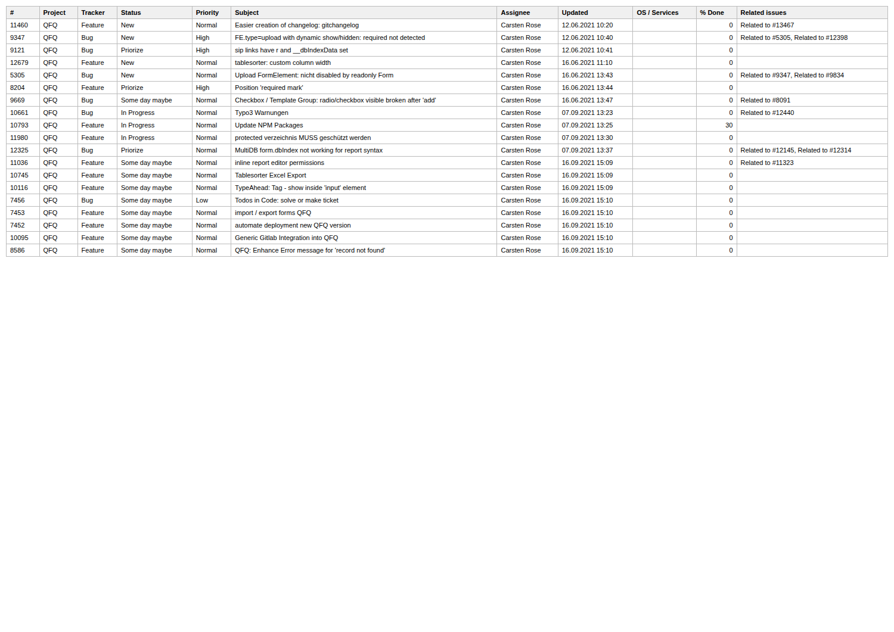| # | Project | Tracker | Status | Priority | Subject | Assignee | Updated | OS / Services | % Done | Related issues |
| --- | --- | --- | --- | --- | --- | --- | --- | --- | --- | --- |
| 11460 | QFQ | Feature | New | Normal | Easier creation of changelog: gitchangelog | Carsten Rose | 12.06.2021 10:20 | | 0 | Related to #13467 |
| 9347 | QFQ | Bug | New | High | FE.type=upload with dynamic show/hidden: required not detected | Carsten Rose | 12.06.2021 10:40 | | 0 | Related to #5305, Related to #12398 |
| 9121 | QFQ | Bug | Priorize | High | sip links have r and __dbIndexData set | Carsten Rose | 12.06.2021 10:41 | | 0 | |
| 12679 | QFQ | Feature | New | Normal | tablesorter: custom column width | Carsten Rose | 16.06.2021 11:10 | | 0 | |
| 5305 | QFQ | Bug | New | Normal | Upload FormElement: nicht disabled by readonly Form | Carsten Rose | 16.06.2021 13:43 | | 0 | Related to #9347, Related to #9834 |
| 8204 | QFQ | Feature | Priorize | High | Position 'required mark' | Carsten Rose | 16.06.2021 13:44 | | 0 | |
| 9669 | QFQ | Bug | Some day maybe | Normal | Checkbox / Template Group: radio/checkbox visible broken after 'add' | Carsten Rose | 16.06.2021 13:47 | | 0 | Related to #8091 |
| 10661 | QFQ | Bug | In Progress | Normal | Typo3 Warnungen | Carsten Rose | 07.09.2021 13:23 | | 0 | Related to #12440 |
| 10793 | QFQ | Feature | In Progress | Normal | Update NPM Packages | Carsten Rose | 07.09.2021 13:25 | | 30 | |
| 11980 | QFQ | Feature | In Progress | Normal | protected verzeichnis MUSS geschützt werden | Carsten Rose | 07.09.2021 13:30 | | 0 | |
| 12325 | QFQ | Bug | Priorize | Normal | MultiDB form.dbIndex not working for report syntax | Carsten Rose | 07.09.2021 13:37 | | 0 | Related to #12145, Related to #12314 |
| 11036 | QFQ | Feature | Some day maybe | Normal | inline report editor permissions | Carsten Rose | 16.09.2021 15:09 | | 0 | Related to #11323 |
| 10745 | QFQ | Feature | Some day maybe | Normal | Tablesorter Excel Export | Carsten Rose | 16.09.2021 15:09 | | 0 | |
| 10116 | QFQ | Feature | Some day maybe | Normal | TypeAhead: Tag - show inside 'input' element | Carsten Rose | 16.09.2021 15:09 | | 0 | |
| 7456 | QFQ | Bug | Some day maybe | Low | Todos in Code: solve or make ticket | Carsten Rose | 16.09.2021 15:10 | | 0 | |
| 7453 | QFQ | Feature | Some day maybe | Normal | import / export forms QFQ | Carsten Rose | 16.09.2021 15:10 | | 0 | |
| 7452 | QFQ | Feature | Some day maybe | Normal | automate deployment new QFQ version | Carsten Rose | 16.09.2021 15:10 | | 0 | |
| 10095 | QFQ | Feature | Some day maybe | Normal | Generic Gitlab Integration into QFQ | Carsten Rose | 16.09.2021 15:10 | | 0 | |
| 8586 | QFQ | Feature | Some day maybe | Normal | QFQ: Enhance Error message for 'record not found' | Carsten Rose | 16.09.2021 15:10 | | 0 | |